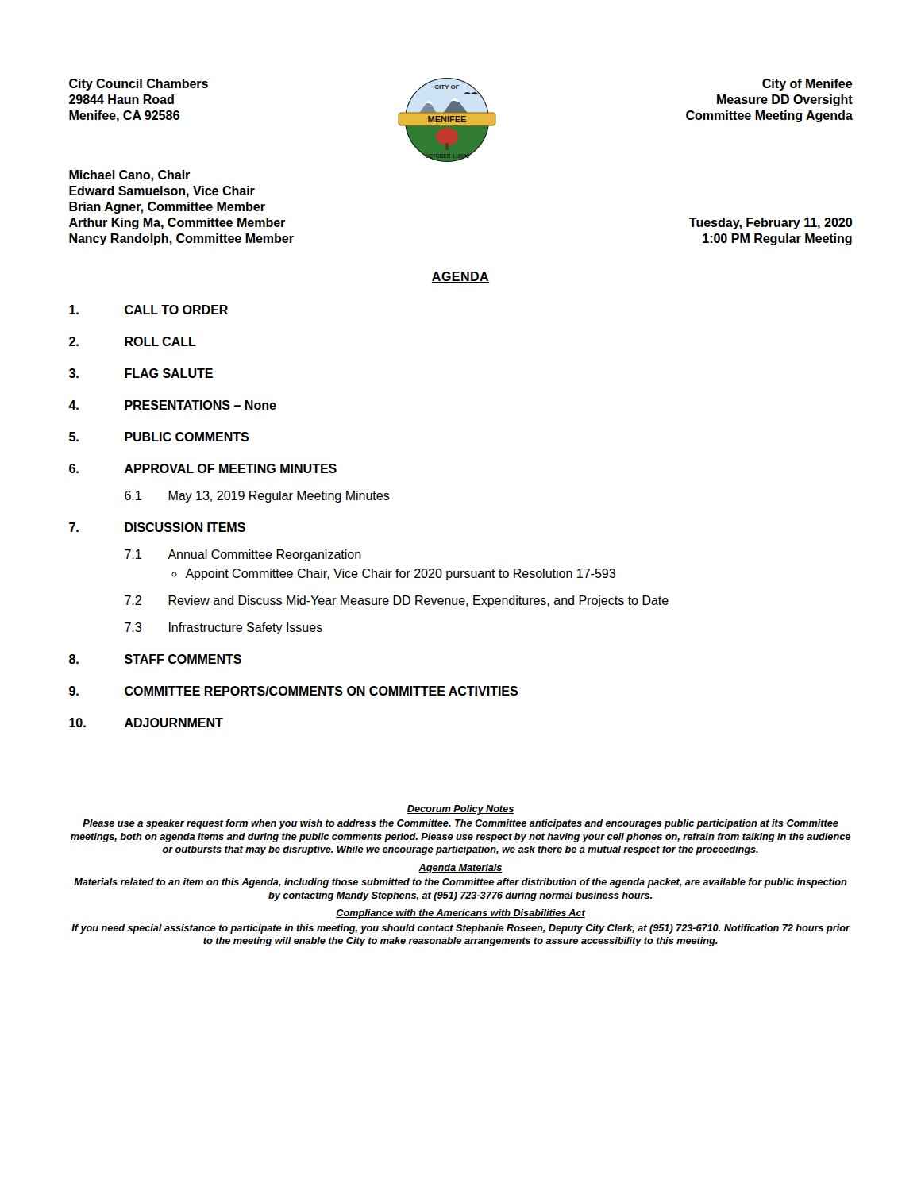City Council Chambers
29844 Haun Road
Menifee, CA 92586
MENIFEE CITY OF OCTOBER 1, 2008
City of Menifee
Measure DD Oversight
Committee Meeting Agenda
Michael Cano, Chair
Edward Samuelson, Vice Chair
Brian Agner, Committee Member
Arthur King Ma, Committee Member Tuesday, February 11, 2020
Nancy Randolph, Committee Member 1:00 PM Regular Meeting
AGENDA
1. CALL TO ORDER
2. ROLL CALL
3. FLAG SALUTE
4. PRESENTATIONS – None
5. PUBLIC COMMENTS
6. APPROVAL OF MEETING MINUTES
6.1 May 13, 2019 Regular Meeting Minutes
7. DISCUSSION ITEMS
7.1 Annual Committee Reorganization
Appoint Committee Chair, Vice Chair for 2020 pursuant to Resolution 17-593
7.2 Review and Discuss Mid-Year Measure DD Revenue, Expenditures, and Projects to Date
7.3 Infrastructure Safety Issues
8. STAFF COMMENTS
9. COMMITTEE REPORTS/COMMENTS ON COMMITTEE ACTIVITIES
10. ADJOURNMENT
Decorum Policy Notes
Please use a speaker request form when you wish to address the Committee. The Committee anticipates and encourages public participation at its Committee meetings, both on agenda items and during the public comments period. Please use respect by not having your cell phones on, refrain from talking in the audience or outbursts that may be disruptive. While we encourage participation, we ask there be a mutual respect for the proceedings.
Agenda Materials
Materials related to an item on this Agenda, including those submitted to the Committee after distribution of the agenda packet, are available for public inspection by contacting Mandy Stephens, at (951) 723-3776 during normal business hours.
Compliance with the Americans with Disabilities Act
If you need special assistance to participate in this meeting, you should contact Stephanie Roseen, Deputy City Clerk, at (951) 723-6710. Notification 72 hours prior to the meeting will enable the City to make reasonable arrangements to assure accessibility to this meeting.